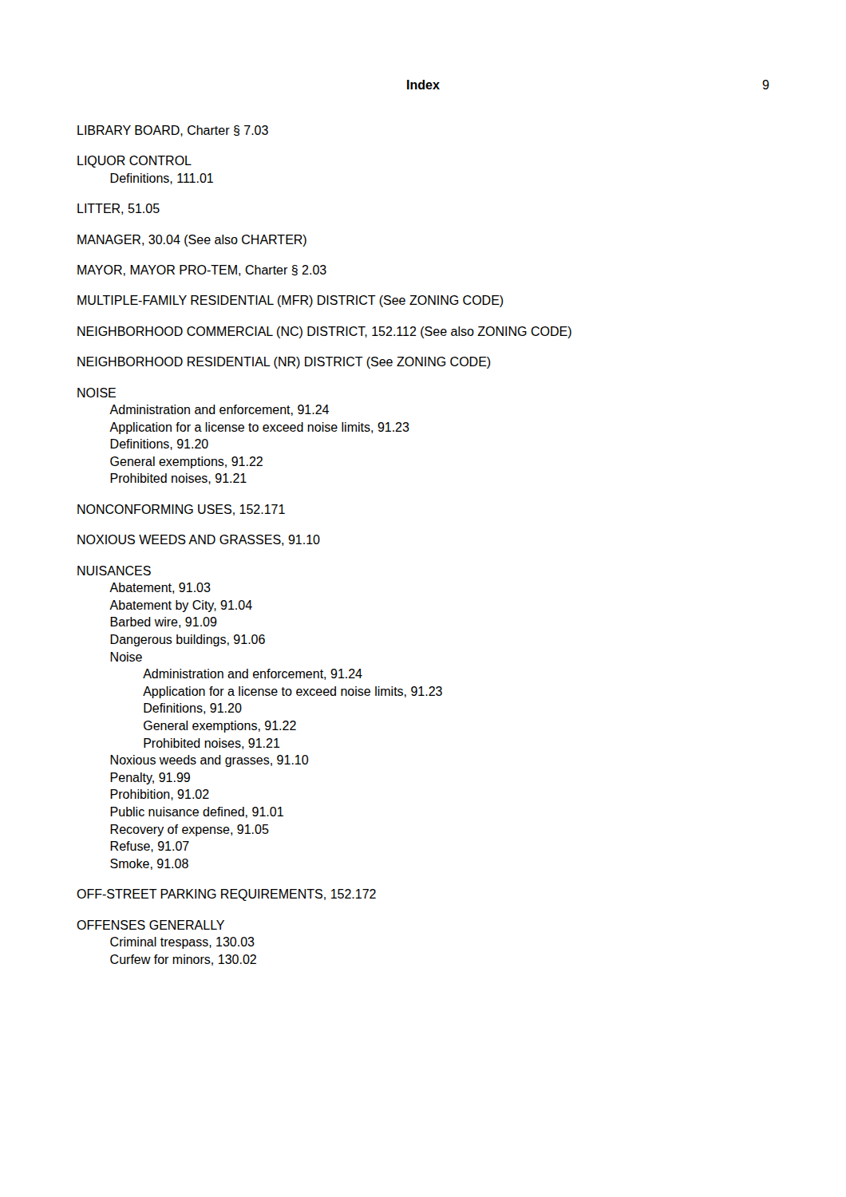Index 9
LIBRARY BOARD, Charter § 7.03
LIQUOR CONTROL
Definitions, 111.01
LITTER, 51.05
MANAGER, 30.04 (See also CHARTER)
MAYOR, MAYOR PRO-TEM, Charter § 2.03
MULTIPLE-FAMILY RESIDENTIAL (MFR) DISTRICT (See ZONING CODE)
NEIGHBORHOOD COMMERCIAL (NC) DISTRICT, 152.112 (See also ZONING CODE)
NEIGHBORHOOD RESIDENTIAL (NR) DISTRICT (See ZONING CODE)
NOISE
Administration and enforcement, 91.24
Application for a license to exceed noise limits, 91.23
Definitions, 91.20
General exemptions, 91.22
Prohibited noises, 91.21
NONCONFORMING USES, 152.171
NOXIOUS WEEDS AND GRASSES, 91.10
NUISANCES
Abatement, 91.03
Abatement by City, 91.04
Barbed wire, 91.09
Dangerous buildings, 91.06
Noise
Administration and enforcement, 91.24
Application for a license to exceed noise limits, 91.23
Definitions, 91.20
General exemptions, 91.22
Prohibited noises, 91.21
Noxious weeds and grasses, 91.10
Penalty, 91.99
Prohibition, 91.02
Public nuisance defined, 91.01
Recovery of expense, 91.05
Refuse, 91.07
Smoke, 91.08
OFF-STREET PARKING REQUIREMENTS, 152.172
OFFENSES GENERALLY
Criminal trespass, 130.03
Curfew for minors, 130.02